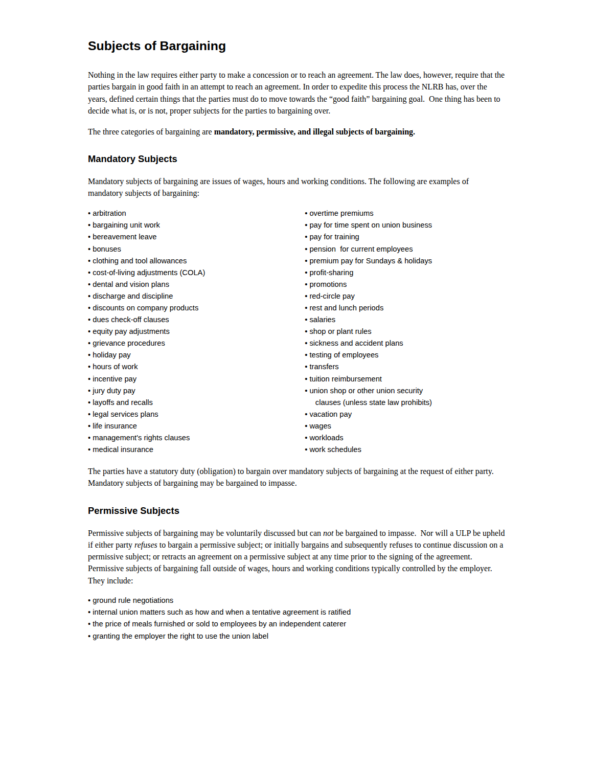Subjects of Bargaining
Nothing in the law requires either party to make a concession or to reach an agreement. The law does, however, require that the parties bargain in good faith in an attempt to reach an agreement. In order to expedite this process the NLRB has, over the years, defined certain things that the parties must do to move towards the “good faith” bargaining goal. One thing has been to decide what is, or is not, proper subjects for the parties to bargaining over.
The three categories of bargaining are mandatory, permissive, and illegal subjects of bargaining.
Mandatory Subjects
Mandatory subjects of bargaining are issues of wages, hours and working conditions. The following are examples of mandatory subjects of bargaining:
arbitration
bargaining unit work
bereavement leave
bonuses
clothing and tool allowances
cost-of-living adjustments (COLA)
dental and vision plans
discharge and discipline
discounts on company products
dues check-off clauses
equity pay adjustments
grievance procedures
holiday pay
hours of work
incentive pay
jury duty pay
layoffs and recalls
legal services plans
life insurance
management's rights clauses
medical insurance
overtime premiums
pay for time spent on union business
pay for training
pension for current employees
premium pay for Sundays & holidays
profit-sharing
promotions
red-circle pay
rest and lunch periods
salaries
shop or plant rules
sickness and accident plans
testing of employees
transfers
tuition reimbursement
union shop or other union security
clauses (unless state law prohibits)
vacation pay
wages
workloads
work schedules
The parties have a statutory duty (obligation) to bargain over mandatory subjects of bargaining at the request of either party. Mandatory subjects of bargaining may be bargained to impasse.
Permissive Subjects
Permissive subjects of bargaining may be voluntarily discussed but can not be bargained to impasse. Nor will a ULP be upheld if either party refuses to bargain a permissive subject; or initially bargains and subsequently refuses to continue discussion on a permissive subject; or retracts an agreement on a permissive subject at any time prior to the signing of the agreement. Permissive subjects of bargaining fall outside of wages, hours and working conditions typically controlled by the employer. They include:
ground rule negotiations
internal union matters such as how and when a tentative agreement is ratified
the price of meals furnished or sold to employees by an independent caterer
granting the employer the right to use the union label